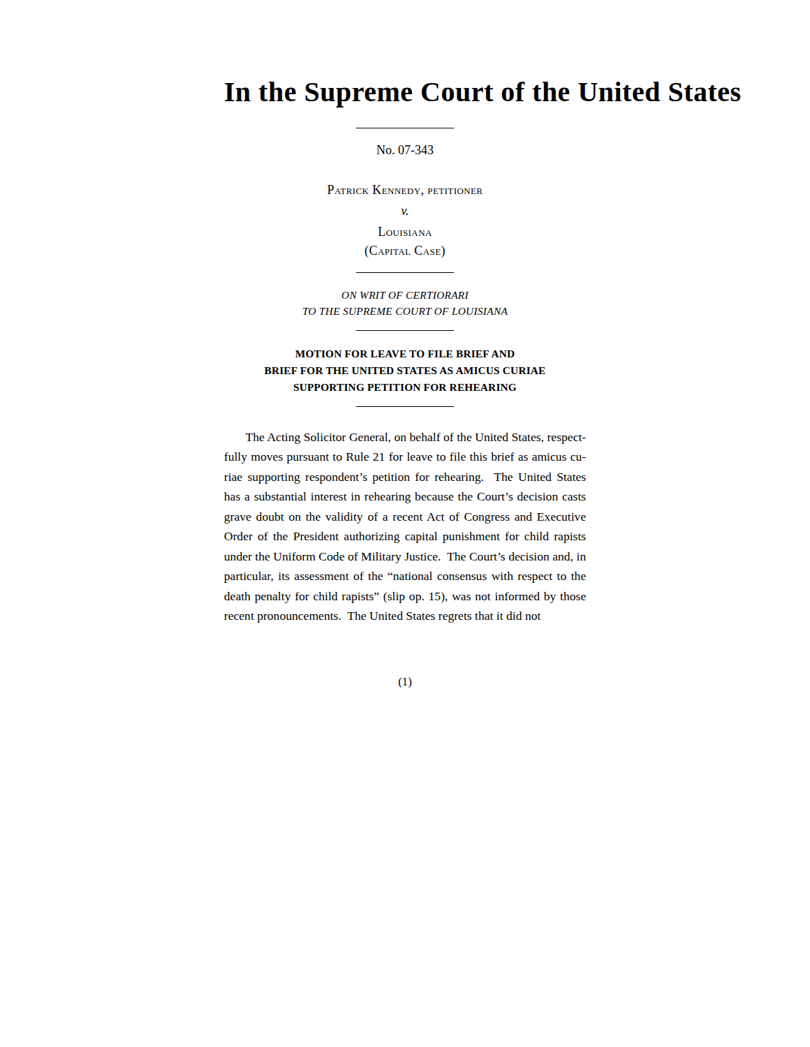In the Supreme Court of the United States
No. 07-343
Patrick Kennedy, petitioner
v.
Louisiana
(Capital Case)
ON WRIT OF CERTIORARI
TO THE SUPREME COURT OF LOUISIANA
MOTION FOR LEAVE TO FILE BRIEF AND
BRIEF FOR THE UNITED STATES AS AMICUS CURIAE
SUPPORTING PETITION FOR REHEARING
The Acting Solicitor General, on behalf of the United States, respectfully moves pursuant to Rule 21 for leave to file this brief as amicus curiae supporting respondent’s petition for rehearing. The United States has a substantial interest in rehearing because the Court’s decision casts grave doubt on the validity of a recent Act of Congress and Executive Order of the President authorizing capital punishment for child rapists under the Uniform Code of Military Justice. The Court’s decision and, in particular, its assessment of the “national consensus with respect to the death penalty for child rapists” (slip op. 15), was not informed by those recent pronouncements. The United States regrets that it did not
(1)